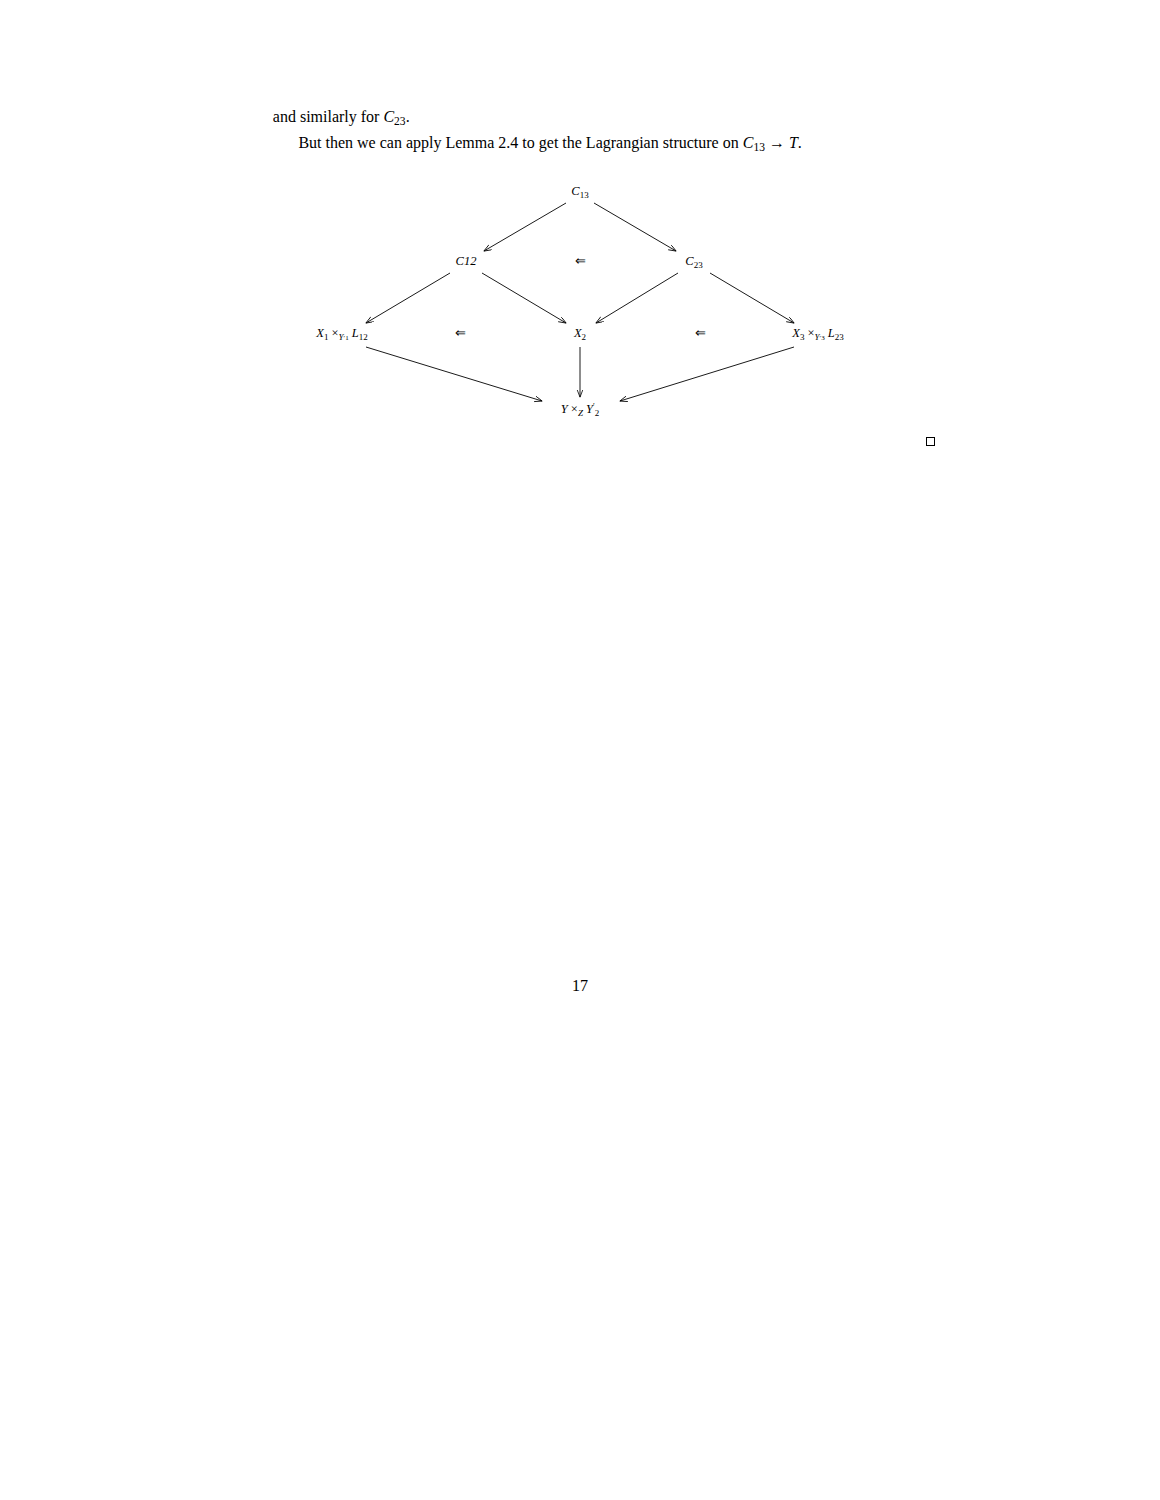and similarly for C23.
But then we can apply Lemma 2.4 to get the Lagrangian structure on C13 → T.
C13 C12 C23 ⇐ X1 ×Y′1 L12 X2 X3 ×Y′3 L23 ⇐ ⇐ Y ×Z Y′2
17